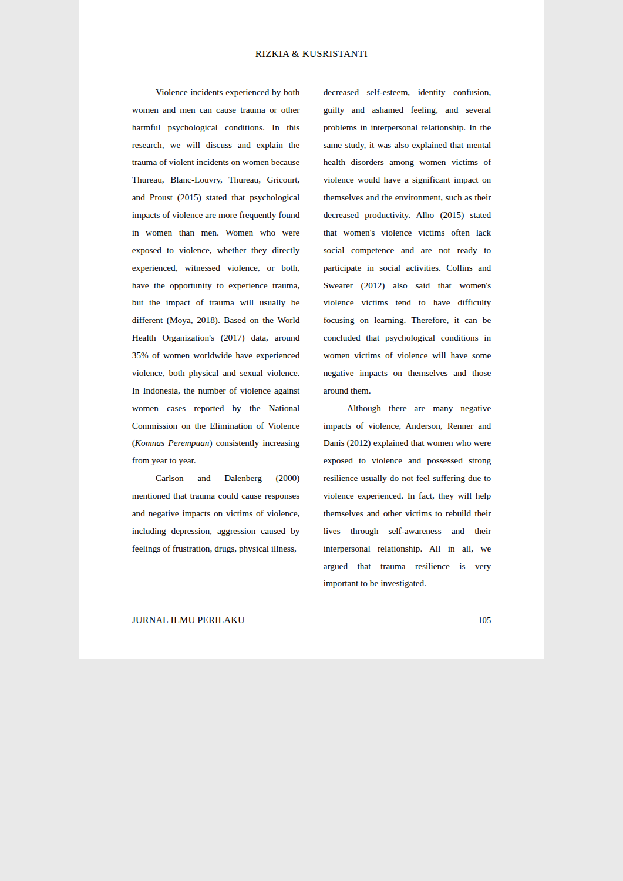RIZKIA & KUSRISTANTI
Violence incidents experienced by both women and men can cause trauma or other harmful psychological conditions. In this research, we will discuss and explain the trauma of violent incidents on women because Thureau, Blanc-Louvry, Thureau, Gricourt, and Proust (2015) stated that psychological impacts of violence are more frequently found in women than men. Women who were exposed to violence, whether they directly experienced, witnessed violence, or both, have the opportunity to experience trauma, but the impact of trauma will usually be different (Moya, 2018). Based on the World Health Organization's (2017) data, around 35% of women worldwide have experienced violence, both physical and sexual violence. In Indonesia, the number of violence against women cases reported by the National Commission on the Elimination of Violence (Komnas Perempuan) consistently increasing from year to year.
Carlson and Dalenberg (2000) mentioned that trauma could cause responses and negative impacts on victims of violence, including depression, aggression caused by feelings of frustration, drugs, physical illness,
decreased self-esteem, identity confusion, guilty and ashamed feeling, and several problems in interpersonal relationship. In the same study, it was also explained that mental health disorders among women victims of violence would have a significant impact on themselves and the environment, such as their decreased productivity. Alho (2015) stated that women's violence victims often lack social competence and are not ready to participate in social activities. Collins and Swearer (2012) also said that women's violence victims tend to have difficulty focusing on learning. Therefore, it can be concluded that psychological conditions in women victims of violence will have some negative impacts on themselves and those around them.
Although there are many negative impacts of violence, Anderson, Renner and Danis (2012) explained that women who were exposed to violence and possessed strong resilience usually do not feel suffering due to violence experienced. In fact, they will help themselves and other victims to rebuild their lives through self-awareness and their interpersonal relationship. All in all, we argued that trauma resilience is very important to be investigated.
JURNAL ILMU PERILAKU
105